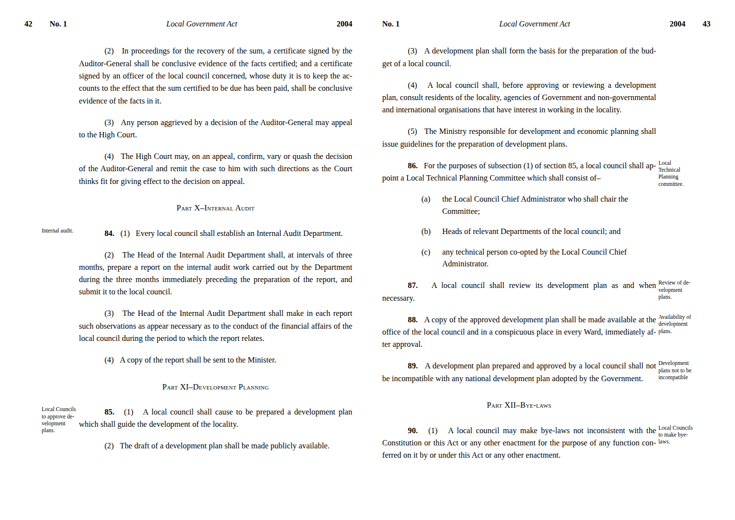42 No. 1 Local Government Act 2004
(2) In proceedings for the recovery of the sum, a certificate signed by the Auditor-General shall be conclusive evidence of the facts certified; and a certificate signed by an officer of the local council concerned, whose duty it is to keep the accounts to the effect that the sum certified to be due has been paid, shall be conclusive evidence of the facts in it.
(3) Any person aggrieved by a decision of the Auditor-General may appeal to the High Court.
(4) The High Court may, on an appeal, confirm, vary or quash the decision of the Auditor-General and remit the case to him with such directions as the Court thinks fit for giving effect to the decision on appeal.
Part X–Internal Audit
Internal audit.
84. (1) Every local council shall establish an Internal Audit Department.
(2) The Head of the Internal Audit Department shall, at intervals of three months, prepare a report on the internal audit work carried out by the Department during the three months immediately preceding the preparation of the report, and submit it to the local council.
(3) The Head of the Internal Audit Department shall make in each report such observations as appear necessary as to the conduct of the financial affairs of the local council during the period to which the report relates.
(4) A copy of the report shall be sent to the Minister.
Part XI–Development Planning
Local Councils to approve development plans.
85. (1) A local council shall cause to be prepared a development plan which shall guide the development of the locality.
(2) The draft of a development plan shall be made publicly available.
No. 1 Local Government Act 2004 43
(3) A development plan shall form the basis for the preparation of the budget of a local council.
(4) A local council shall, before approving or reviewing a development plan, consult residents of the locality, agencies of Government and non-governmental and international organisations that have interest in working in the locality.
(5) The Ministry responsible for development and economic planning shall issue guidelines for the preparation of development plans.
Local Technical Planning committee.
86. For the purposes of subsection (1) of section 85, a local council shall appoint a Local Technical Planning Committee which shall consist of–
(a) the Local Council Chief Administrator who shall chair the Committee;
(b) Heads of relevant Departments of the local council; and
(c) any technical person co-opted by the Local Council Chief Administrator.
Review of development plans.
87. A local council shall review its development plan as and when necessary.
Availability of development plans.
88. A copy of the approved development plan shall be made available at the office of the local council and in a conspicuous place in every Ward, immediately after approval.
Development plans not to be incompatible
89. A development plan prepared and approved by a local council shall not be incompatible with any national development plan adopted by the Government.
Part XII–Bye-laws
Local Councils to make bye-laws.
90. (1) A local council may make bye-laws not inconsistent with the Constitution or this Act or any other enactment for the purpose of any function conferred on it by or under this Act or any other enactment.